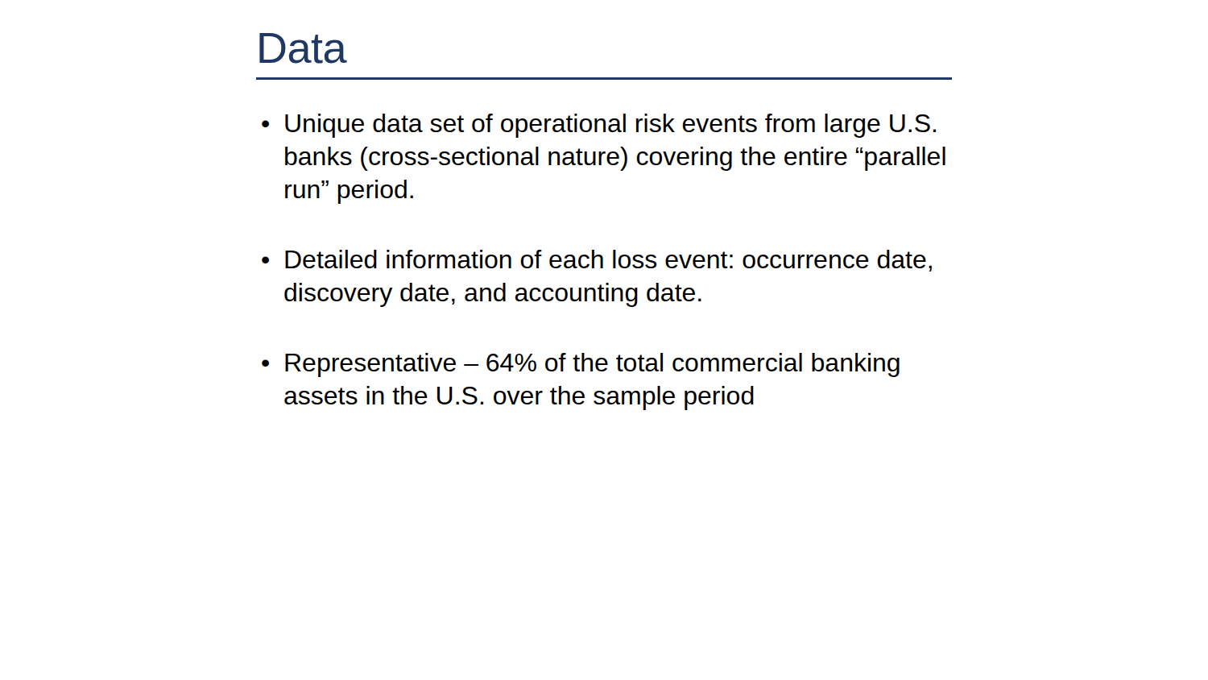Data
Unique data set of operational risk events from large U.S. banks (cross-sectional nature) covering the entire “parallel run” period.
Detailed information of each loss event: occurrence date, discovery date, and accounting date.
Representative – 64% of the total commercial banking assets in the U.S. over the sample period